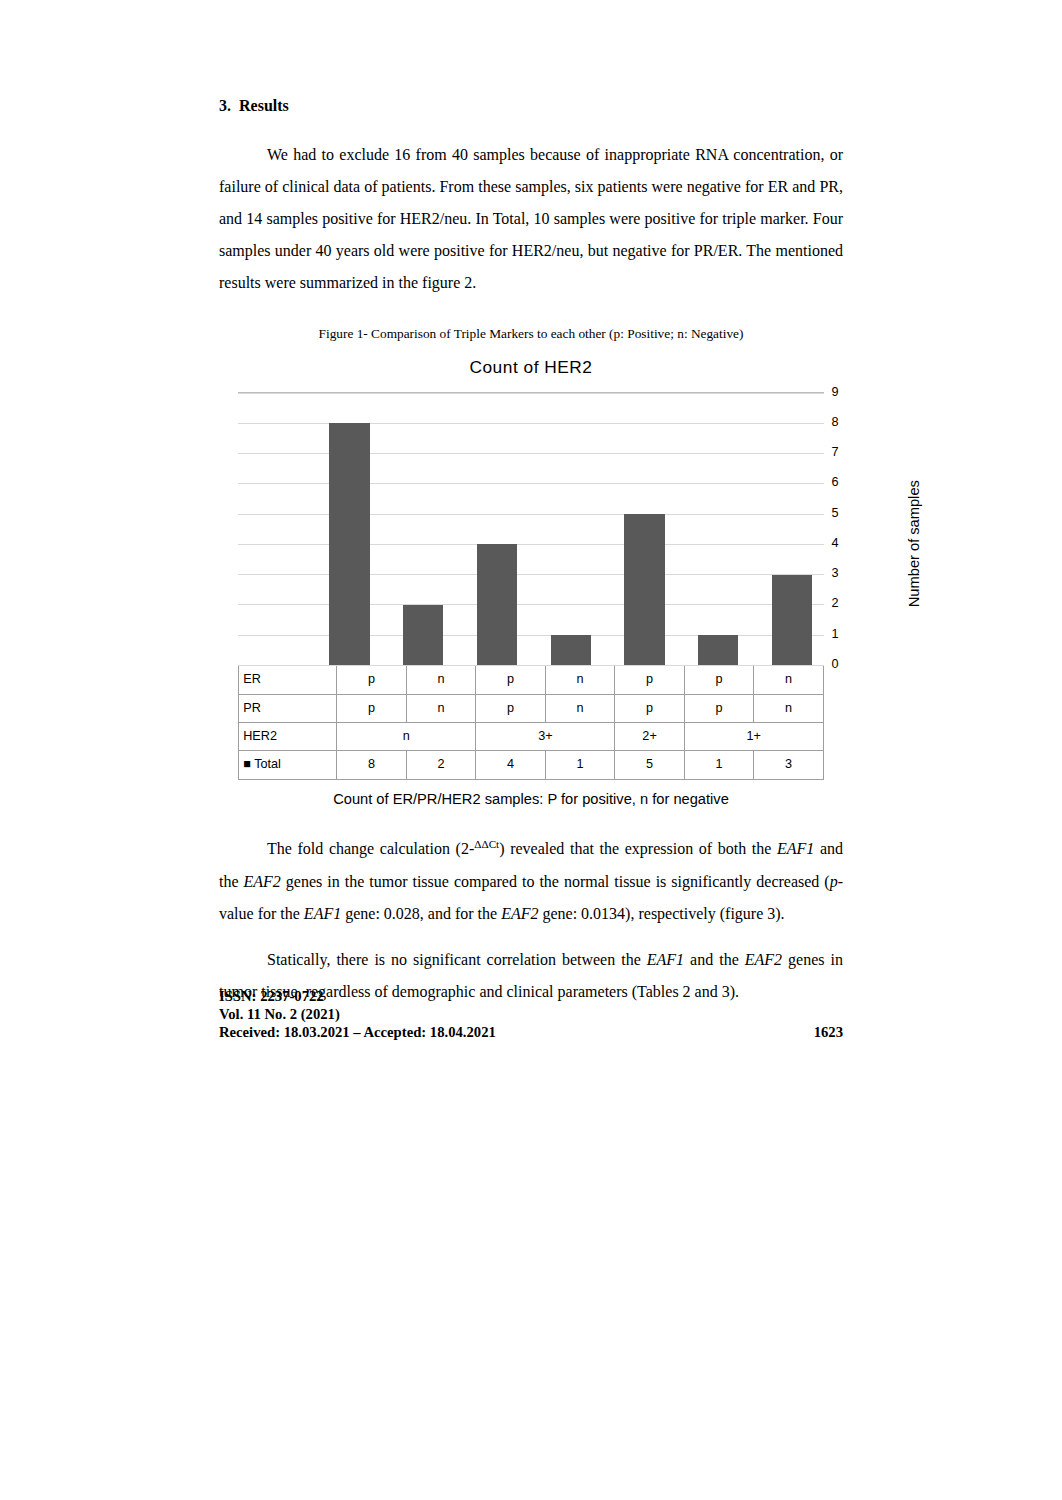3. Results
We had to exclude 16 from 40 samples because of inappropriate RNA concentration, or failure of clinical data of patients. From these samples, six patients were negative for ER and PR, and 14 samples positive for HER2/neu. In Total, 10 samples were positive for triple marker. Four samples under 40 years old were positive for HER2/neu, but negative for PR/ER. The mentioned results were summarized in the figure 2.
Figure 1- Comparison of Triple Markers to each other (p: Positive; n: Negative)
Count of HER2
9 8 7 6 5 4 3 2 1 0
Number of samples
| ER | p | n | p | n | p | p | n |
| PR | p | n | p | n | p | p | n |
| HER2 | n | 3+ | 2+ | 1+ |
| ■ Total | 8 | 2 | 4 | 1 | 5 | 1 | 3 |
Count of ER/PR/HER2 samples: P for positive, n for negative
The fold change calculation (2-ΔΔCt) revealed that the expression of both the EAF1 and the EAF2 genes in the tumor tissue compared to the normal tissue is significantly decreased (p-value for the EAF1 gene: 0.028, and for the EAF2 gene: 0.0134), respectively (figure 3).
Statically, there is no significant correlation between the EAF1 and the EAF2 genes in tumor tissue, regardless of demographic and clinical parameters (Tables 2 and 3).
ISSN: 2237-0722
Vol. 11 No. 2 (2021)
Received: 18.03.2021 – Accepted: 18.04.2021
1623